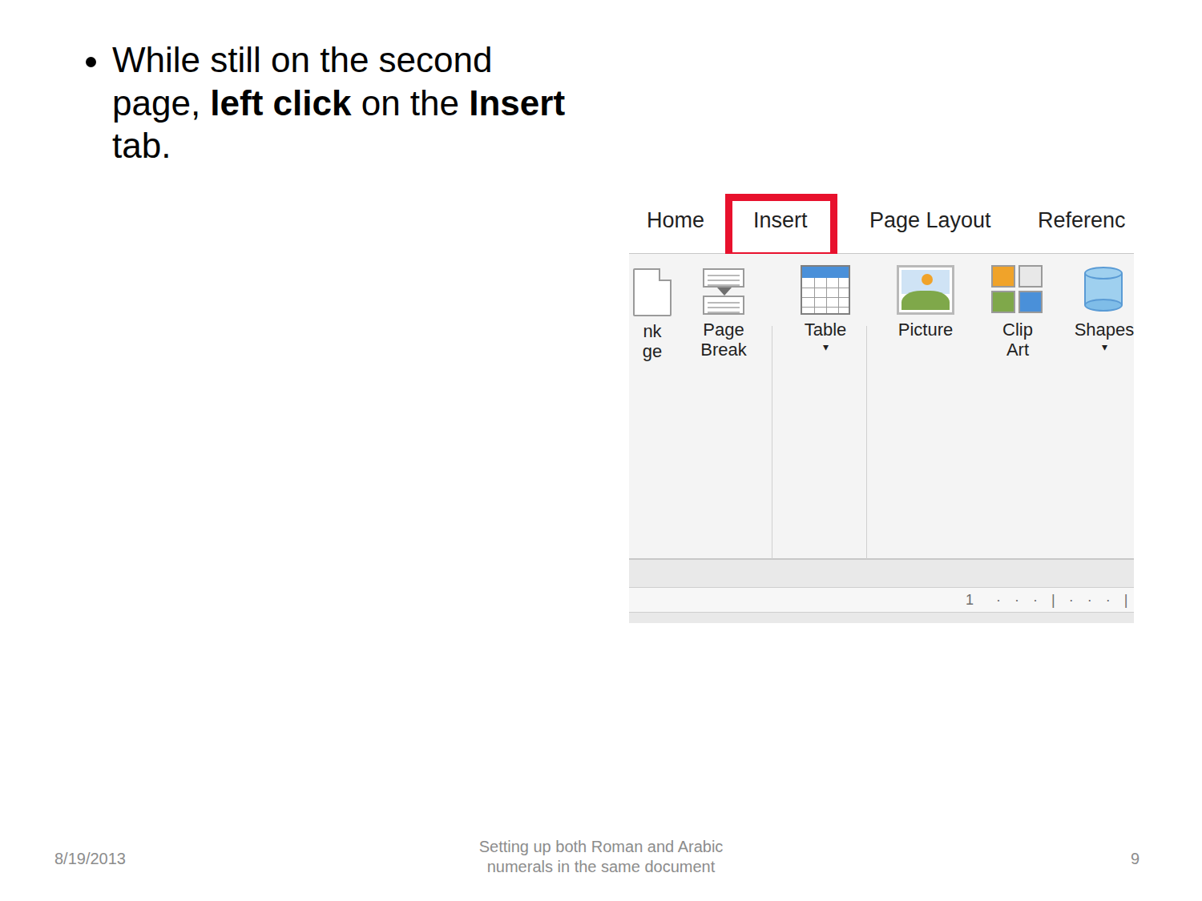While still on the second page, left click on the Insert tab.
Home
Insert
Page Layout
Referenc
nk
ge
Page
Break
Table ▾
Picture
Clip
Art
Shapes ▾
S
ges Tables Illust
1 · · · | · · · |
8/19/2013
Setting up both Roman and Arabic
numerals in the same document
9